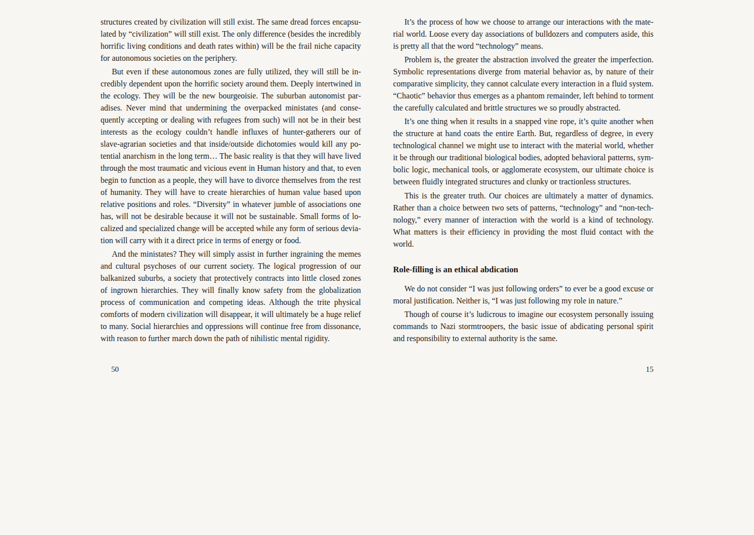structures created by civilization will still exist. The same dread forces encapsulated by “civilization” will still exist. The only difference (besides the incredibly horrific living conditions and death rates within) will be the frail niche capacity for autonomous societies on the periphery.
But even if these autonomous zones are fully utilized, they will still be incredibly dependent upon the horrific society around them. Deeply intertwined in the ecology. They will be the new bourgeoisie. The suburban autonomist paradises. Never mind that undermining the overpacked ministates (and consequently accepting or dealing with refugees from such) will not be in their best interests as the ecology couldn’t handle influxes of hunter-gatherers our of slave-agrarian societies and that inside/outside dichotomies would kill any potential anarchism in the long term… The basic reality is that they will have lived through the most traumatic and vicious event in Human history and that, to even begin to function as a people, they will have to divorce themselves from the rest of humanity. They will have to create hierarchies of human value based upon relative positions and roles. “Diversity” in whatever jumble of associations one has, will not be desirable because it will not be sustainable. Small forms of localized and specialized change will be accepted while any form of serious deviation will carry with it a direct price in terms of energy or food.
And the ministates? They will simply assist in further ingraining the memes and cultural psychoses of our current society. The logical progression of our balkanized suburbs, a society that protectively contracts into little closed zones of ingrown hierarchies. They will finally know safety from the globalization process of communication and competing ideas. Although the trite physical comforts of modern civilization will disappear, it will ultimately be a huge relief to many. Social hierarchies and oppressions will continue free from dissonance, with reason to further march down the path of nihilistic mental rigidity.
50
It’s the process of how we choose to arrange our interactions with the material world. Loose every day associations of bulldozers and computers aside, this is pretty all that the word “technology” means.
Problem is, the greater the abstraction involved the greater the imperfection. Symbolic representations diverge from material behavior as, by nature of their comparative simplicity, they cannot calculate every interaction in a fluid system. “Chaotic” behavior thus emerges as a phantom remainder, left behind to torment the carefully calculated and brittle structures we so proudly abstracted.
It’s one thing when it results in a snapped vine rope, it’s quite another when the structure at hand coats the entire Earth. But, regardless of degree, in every technological channel we might use to interact with the material world, whether it be through our traditional biological bodies, adopted behavioral patterns, symbolic logic, mechanical tools, or agglomerate ecosystem, our ultimate choice is between fluidly integrated structures and clunky or tractionless structures.
This is the greater truth. Our choices are ultimately a matter of dynamics. Rather than a choice between two sets of patterns, “technology” and “non-technology,” every manner of interaction with the world is a kind of technology. What matters is their efficiency in providing the most fluid contact with the world.
Role-filling is an ethical abdication
We do not consider “I was just following orders” to ever be a good excuse or moral justification. Neither is, “I was just following my role in nature.”
Though of course it’s ludicrous to imagine our ecosystem personally issuing commands to Nazi stormtroopers, the basic issue of abdicating personal spirit and responsibility to external authority is the same.
15